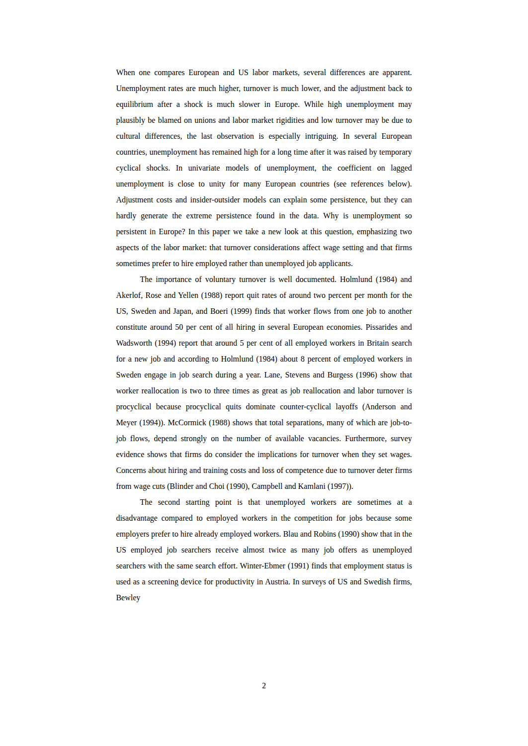When one compares European and US labor markets, several differences are apparent. Unemployment rates are much higher, turnover is much lower, and the adjustment back to equilibrium after a shock is much slower in Europe. While high unemployment may plausibly be blamed on unions and labor market rigidities and low turnover may be due to cultural differences, the last observation is especially intriguing. In several European countries, unemployment has remained high for a long time after it was raised by temporary cyclical shocks. In univariate models of unemployment, the coefficient on lagged unemployment is close to unity for many European countries (see references below). Adjustment costs and insider-outsider models can explain some persistence, but they can hardly generate the extreme persistence found in the data. Why is unemployment so persistent in Europe? In this paper we take a new look at this question, emphasizing two aspects of the labor market: that turnover considerations affect wage setting and that firms sometimes prefer to hire employed rather than unemployed job applicants.
The importance of voluntary turnover is well documented. Holmlund (1984) and Akerlof, Rose and Yellen (1988) report quit rates of around two percent per month for the US, Sweden and Japan, and Boeri (1999) finds that worker flows from one job to another constitute around 50 per cent of all hiring in several European economies. Pissarides and Wadsworth (1994) report that around 5 per cent of all employed workers in Britain search for a new job and according to Holmlund (1984) about 8 percent of employed workers in Sweden engage in job search during a year. Lane, Stevens and Burgess (1996) show that worker reallocation is two to three times as great as job reallocation and labor turnover is procyclical because procyclical quits dominate counter-cyclical layoffs (Anderson and Meyer (1994)). McCormick (1988) shows that total separations, many of which are job-to-job flows, depend strongly on the number of available vacancies. Furthermore, survey evidence shows that firms do consider the implications for turnover when they set wages. Concerns about hiring and training costs and loss of competence due to turnover deter firms from wage cuts (Blinder and Choi (1990), Campbell and Kamlani (1997)).
The second starting point is that unemployed workers are sometimes at a disadvantage compared to employed workers in the competition for jobs because some employers prefer to hire already employed workers. Blau and Robins (1990) show that in the US employed job searchers receive almost twice as many job offers as unemployed searchers with the same search effort. Winter-Ebmer (1991) finds that employment status is used as a screening device for productivity in Austria. In surveys of US and Swedish firms, Bewley
2